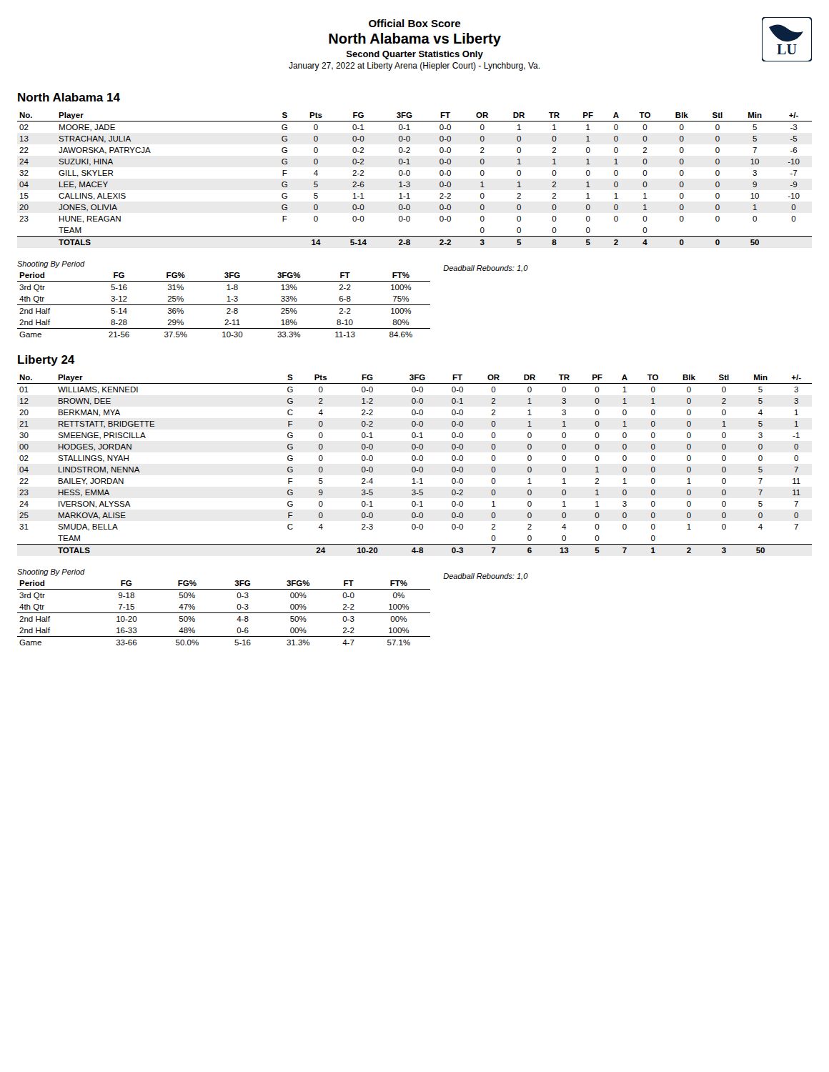LU
Official Box Score
North Alabama vs Liberty
Second Quarter Statistics Only
January 27, 2022 at Liberty Arena (Hiepler Court) - Lynchburg, Va.
North Alabama 14
| No. | Player | S | Pts | FG | 3FG | FT | OR | DR | TR | PF | A | TO | Blk | Stl | Min | +/- |
| --- | --- | --- | --- | --- | --- | --- | --- | --- | --- | --- | --- | --- | --- | --- | --- | --- |
| 02 | MOORE, JADE | G | 0 | 0-1 | 0-1 | 0-0 | 0 | 1 | 1 | 1 | 0 | 0 | 0 | 0 | 5 | -3 |
| 13 | STRACHAN, JULIA | G | 0 | 0-0 | 0-0 | 0-0 | 0 | 0 | 0 | 1 | 0 | 0 | 0 | 0 | 5 | -5 |
| 22 | JAWORSKA, PATRYCJA | G | 0 | 0-2 | 0-2 | 0-0 | 2 | 0 | 2 | 0 | 0 | 2 | 0 | 0 | 7 | -6 |
| 24 | SUZUKI, HINA | G | 0 | 0-2 | 0-1 | 0-0 | 0 | 1 | 1 | 1 | 1 | 0 | 0 | 0 | 10 | -10 |
| 32 | GILL, SKYLER | F | 4 | 2-2 | 0-0 | 0-0 | 0 | 0 | 0 | 0 | 0 | 0 | 0 | 0 | 3 | -7 |
| 04 | LEE, MACEY | G | 5 | 2-6 | 1-3 | 0-0 | 1 | 1 | 2 | 1 | 0 | 0 | 0 | 0 | 9 | -9 |
| 15 | CALLINS, ALEXIS | G | 5 | 1-1 | 1-1 | 2-2 | 0 | 2 | 2 | 1 | 1 | 1 | 0 | 0 | 10 | -10 |
| 20 | JONES, OLIVIA | G | 0 | 0-0 | 0-0 | 0-0 | 0 | 0 | 0 | 0 | 0 | 1 | 0 | 0 | 1 | 0 |
| 23 | HUNE, REAGAN | F | 0 | 0-0 | 0-0 | 0-0 | 0 | 0 | 0 | 0 | 0 | 0 | 0 | 0 | 0 | 0 |
| | TEAM | | | | | | 0 | 0 | 0 | 0 | | 0 | | | | |
| | TOTALS | | 14 | 5-14 | 2-8 | 2-2 | 3 | 5 | 8 | 5 | 2 | 4 | 0 | 0 | 50 | |
Shooting By Period
| Period | FG | FG% | 3FG | 3FG% | FT | FT% |
| --- | --- | --- | --- | --- | --- | --- |
| 3rd Qtr | 5-16 | 31% | 1-8 | 13% | 2-2 | 100% |
| 4th Qtr | 3-12 | 25% | 1-3 | 33% | 6-8 | 75% |
| 2nd Half | 5-14 | 36% | 2-8 | 25% | 2-2 | 100% |
| 2nd Half | 8-28 | 29% | 2-11 | 18% | 8-10 | 80% |
| Game | 21-56 | 37.5% | 10-30 | 33.3% | 11-13 | 84.6% |
Deadball Rebounds: 1,0
Liberty 24
| No. | Player | S | Pts | FG | 3FG | FT | OR | DR | TR | PF | A | TO | Blk | Stl | Min | +/- |
| --- | --- | --- | --- | --- | --- | --- | --- | --- | --- | --- | --- | --- | --- | --- | --- | --- |
| 01 | WILLIAMS, KENNEDI | G | 0 | 0-0 | 0-0 | 0-0 | 0 | 0 | 0 | 0 | 1 | 0 | 0 | 0 | 5 | 3 |
| 12 | BROWN, DEE | G | 2 | 1-2 | 0-0 | 0-1 | 2 | 1 | 3 | 0 | 1 | 1 | 0 | 2 | 5 | 3 |
| 20 | BERKMAN, MYA | C | 4 | 2-2 | 0-0 | 0-0 | 2 | 1 | 3 | 0 | 0 | 0 | 0 | 0 | 4 | 1 |
| 21 | RETTSTATT, BRIDGETTE | F | 0 | 0-2 | 0-0 | 0-0 | 0 | 1 | 1 | 0 | 1 | 0 | 0 | 1 | 5 | 1 |
| 30 | SMEENGE, PRISCILLA | G | 0 | 0-1 | 0-1 | 0-0 | 0 | 0 | 0 | 0 | 0 | 0 | 0 | 0 | 3 | -1 |
| 00 | HODGES, JORDAN | G | 0 | 0-0 | 0-0 | 0-0 | 0 | 0 | 0 | 0 | 0 | 0 | 0 | 0 | 0 | 0 |
| 02 | STALLINGS, NYAH | G | 0 | 0-0 | 0-0 | 0-0 | 0 | 0 | 0 | 0 | 0 | 0 | 0 | 0 | 0 | 0 |
| 04 | LINDSTROM, NENNA | G | 0 | 0-0 | 0-0 | 0-0 | 0 | 0 | 0 | 1 | 0 | 0 | 0 | 0 | 5 | 7 |
| 22 | BAILEY, JORDAN | F | 5 | 2-4 | 1-1 | 0-0 | 0 | 1 | 1 | 2 | 1 | 0 | 1 | 0 | 7 | 11 |
| 23 | HESS, EMMA | G | 9 | 3-5 | 3-5 | 0-2 | 0 | 0 | 0 | 1 | 0 | 0 | 0 | 0 | 7 | 11 |
| 24 | IVERSON, ALYSSA | G | 0 | 0-1 | 0-1 | 0-0 | 1 | 0 | 1 | 1 | 3 | 0 | 0 | 0 | 5 | 7 |
| 25 | MARKOVA, ALISE | F | 0 | 0-0 | 0-0 | 0-0 | 0 | 0 | 0 | 0 | 0 | 0 | 0 | 0 | 0 | 0 |
| 31 | SMUDA, BELLA | C | 4 | 2-3 | 0-0 | 0-0 | 2 | 2 | 4 | 0 | 0 | 0 | 1 | 0 | 4 | 7 |
| | TEAM | | | | | | 0 | 0 | 0 | 0 | | 0 | | | | |
| | TOTALS | | 24 | 10-20 | 4-8 | 0-3 | 7 | 6 | 13 | 5 | 7 | 1 | 2 | 3 | 50 | |
Shooting By Period
| Period | FG | FG% | 3FG | 3FG% | FT | FT% |
| --- | --- | --- | --- | --- | --- | --- |
| 3rd Qtr | 9-18 | 50% | 0-3 | 00% | 0-0 | 0% |
| 4th Qtr | 7-15 | 47% | 0-3 | 00% | 2-2 | 100% |
| 2nd Half | 10-20 | 50% | 4-8 | 50% | 0-3 | 00% |
| 2nd Half | 16-33 | 48% | 0-6 | 00% | 2-2 | 100% |
| Game | 33-66 | 50.0% | 5-16 | 31.3% | 4-7 | 57.1% |
Deadball Rebounds: 1,0